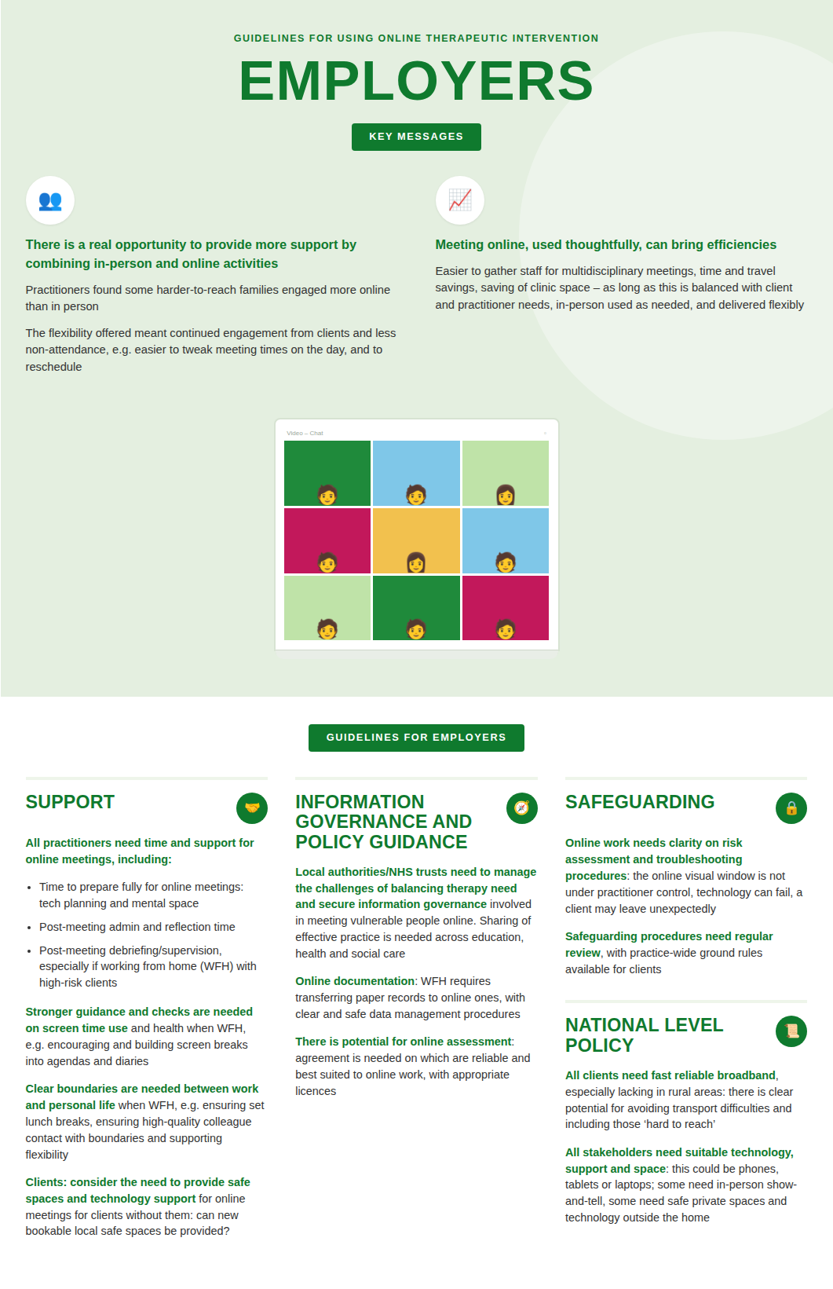Guidelines for using online therapeutic intervention
EMPLOYERS
Key messages
👥
There is a real opportunity to provide more support by combining in-person and online activities
Practitioners found some harder-to-reach families engaged more online than in person
The flexibility offered meant continued engagement from clients and less non-attendance, e.g. easier to tweak meeting times on the day, and to reschedule
📈
Meeting online, used thoughtfully, can bring efficiencies
Easier to gather staff for multidisciplinary meetings, time and travel savings, saving of clinic space – as long as this is balanced with client and practitioner needs, in-person used as needed, and delivered flexibly
Video – Chat▫
🧑
🧑
👩
🧑
👩
🧑
🧑
🧑
🧑
Guidelines for employers
SUPPORT
🤝
All practitioners need time and support for online meetings, including:
Time to prepare fully for online meetings: tech planning and mental space
Post-meeting admin and reflection time
Post-meeting debriefing/supervision, especially if working from home (WFH) with high-risk clients
Stronger guidance and checks are needed on screen time use and health when WFH, e.g. encouraging and building screen breaks into agendas and diaries
Clear boundaries are needed between work and personal life when WFH, e.g. ensuring set lunch breaks, ensuring high-quality colleague contact with boundaries and supporting flexibility
Clients: consider the need to provide safe spaces and technology support for online meetings for clients without them: can new bookable local safe spaces be provided?
INFORMATION GOVERNANCE AND POLICY GUIDANCE
🧭
Local authorities/NHS trusts need to manage the challenges of balancing therapy need and secure information governance involved in meeting vulnerable people online. Sharing of effective practice is needed across education, health and social care
Online documentation: WFH requires transferring paper records to online ones, with clear and safe data management procedures
There is potential for online assessment: agreement is needed on which are reliable and best suited to online work, with appropriate licences
SAFEGUARDING
🔒
Online work needs clarity on risk assessment and troubleshooting procedures: the online visual window is not under practitioner control, technology can fail, a client may leave unexpectedly
Safeguarding procedures need regular review, with practice-wide ground rules available for clients
NATIONAL LEVEL POLICY
📜
All clients need fast reliable broadband, especially lacking in rural areas: there is clear potential for avoiding transport difficulties and including those ‘hard to reach’
All stakeholders need suitable technology, support and space: this could be phones, tablets or laptops; some need in-person show-and-tell, some need safe private spaces and technology outside the home